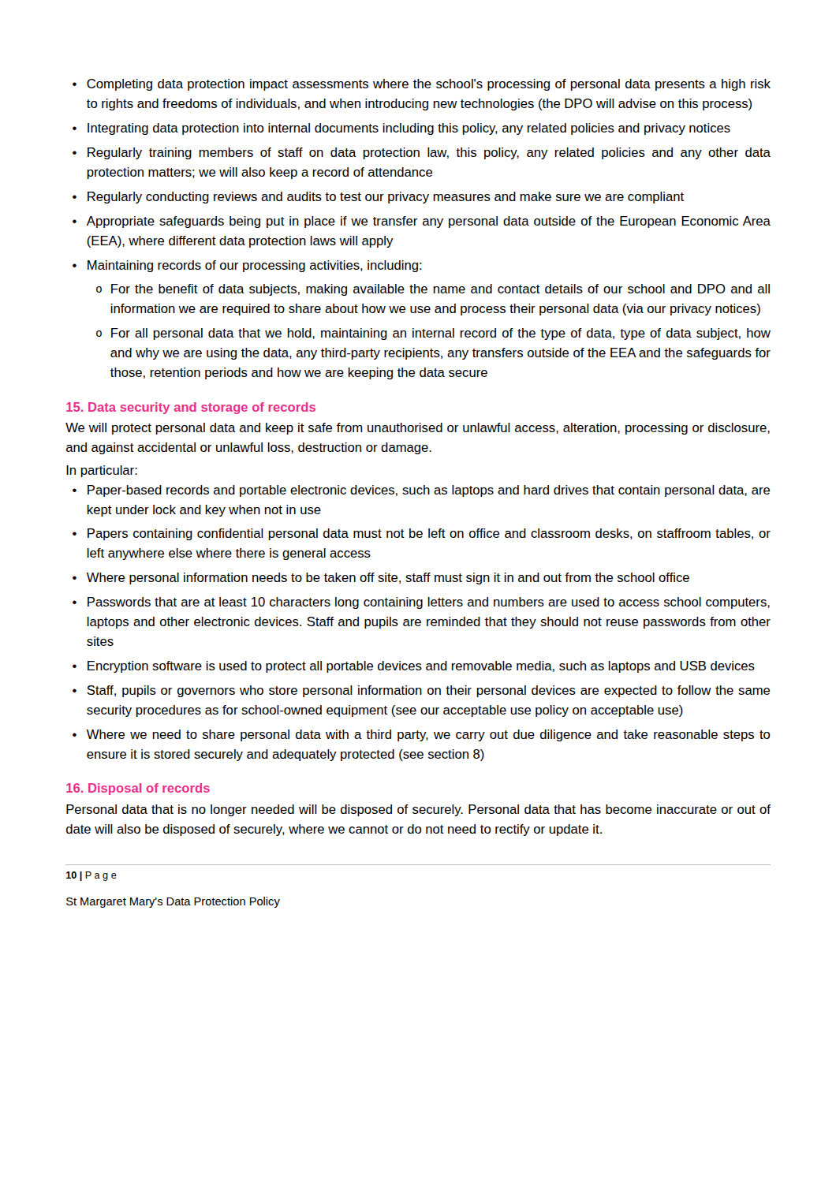Completing data protection impact assessments where the school's processing of personal data presents a high risk to rights and freedoms of individuals, and when introducing new technologies (the DPO will advise on this process)
Integrating data protection into internal documents including this policy, any related policies and privacy notices
Regularly training members of staff on data protection law, this policy, any related policies and any other data protection matters; we will also keep a record of attendance
Regularly conducting reviews and audits to test our privacy measures and make sure we are compliant
Appropriate safeguards being put in place if we transfer any personal data outside of the European Economic Area (EEA), where different data protection laws will apply
Maintaining records of our processing activities, including:
For the benefit of data subjects, making available the name and contact details of our school and DPO and all information we are required to share about how we use and process their personal data (via our privacy notices)
For all personal data that we hold, maintaining an internal record of the type of data, type of data subject, how and why we are using the data, any third-party recipients, any transfers outside of the EEA and the safeguards for those, retention periods and how we are keeping the data secure
15. Data security and storage of records
We will protect personal data and keep it safe from unauthorised or unlawful access, alteration, processing or disclosure, and against accidental or unlawful loss, destruction or damage.
In particular:
Paper-based records and portable electronic devices, such as laptops and hard drives that contain personal data, are kept under lock and key when not in use
Papers containing confidential personal data must not be left on office and classroom desks, on staffroom tables, or left anywhere else where there is general access
Where personal information needs to be taken off site, staff must sign it in and out from the school office
Passwords that are at least 10 characters long containing letters and numbers are used to access school computers, laptops and other electronic devices. Staff and pupils are reminded that they should not reuse passwords from other sites
Encryption software is used to protect all portable devices and removable media, such as laptops and USB devices
Staff, pupils or governors who store personal information on their personal devices are expected to follow the same security procedures as for school-owned equipment (see our acceptable use policy on acceptable use)
Where we need to share personal data with a third party, we carry out due diligence and take reasonable steps to ensure it is stored securely and adequately protected (see section 8)
16. Disposal of records
Personal data that is no longer needed will be disposed of securely. Personal data that has become inaccurate or out of date will also be disposed of securely, where we cannot or do not need to rectify or update it.
10 | P a g e
St Margaret Mary's Data Protection Policy